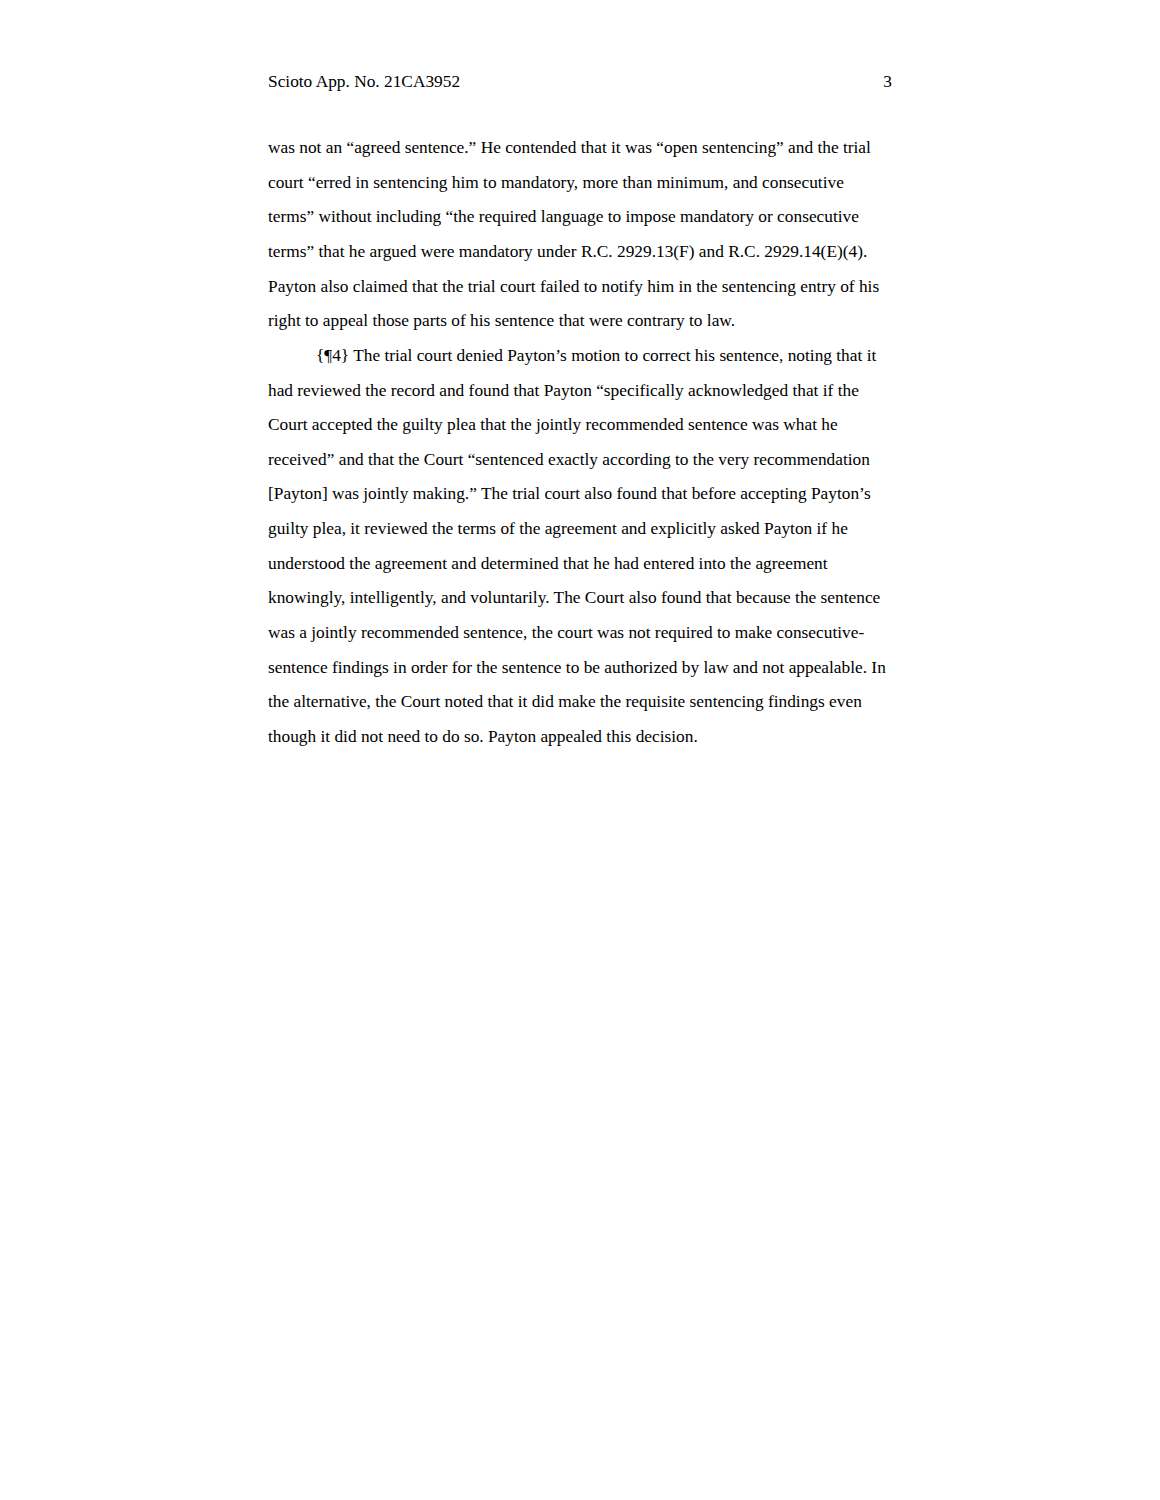Scioto App. No. 21CA3952 3
was not an “agreed sentence.” He contended that it was “open sentencing” and the trial court “erred in sentencing him to mandatory, more than minimum, and consecutive terms” without including “the required language to impose mandatory or consecutive terms” that he argued were mandatory under R.C. 2929.13(F) and R.C. 2929.14(E)(4). Payton also claimed that the trial court failed to notify him in the sentencing entry of his right to appeal those parts of his sentence that were contrary to law.
{¶4} The trial court denied Payton’s motion to correct his sentence, noting that it had reviewed the record and found that Payton “specifically acknowledged that if the Court accepted the guilty plea that the jointly recommended sentence was what he received” and that the Court “sentenced exactly according to the very recommendation [Payton] was jointly making.” The trial court also found that before accepting Payton’s guilty plea, it reviewed the terms of the agreement and explicitly asked Payton if he understood the agreement and determined that he had entered into the agreement knowingly, intelligently, and voluntarily. The Court also found that because the sentence was a jointly recommended sentence, the court was not required to make consecutive-sentence findings in order for the sentence to be authorized by law and not appealable. In the alternative, the Court noted that it did make the requisite sentencing findings even though it did not need to do so. Payton appealed this decision.